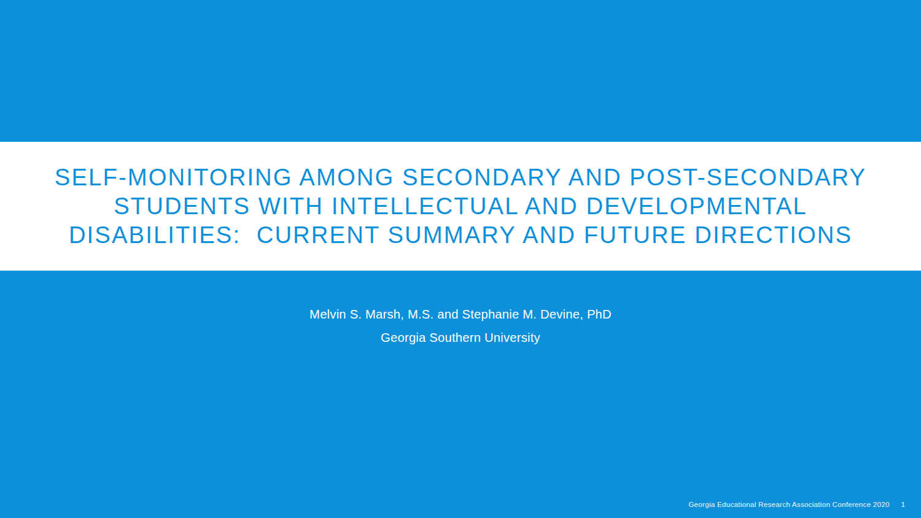Self-Monitoring Among Secondary and Post-Secondary Students with Intellectual and Developmental Disabilities: Current Summary and Future Directions
Melvin S. Marsh, M.S. and Stephanie M. Devine, PhD
Georgia Southern University
Georgia Educational Research Association Conference 2020 1